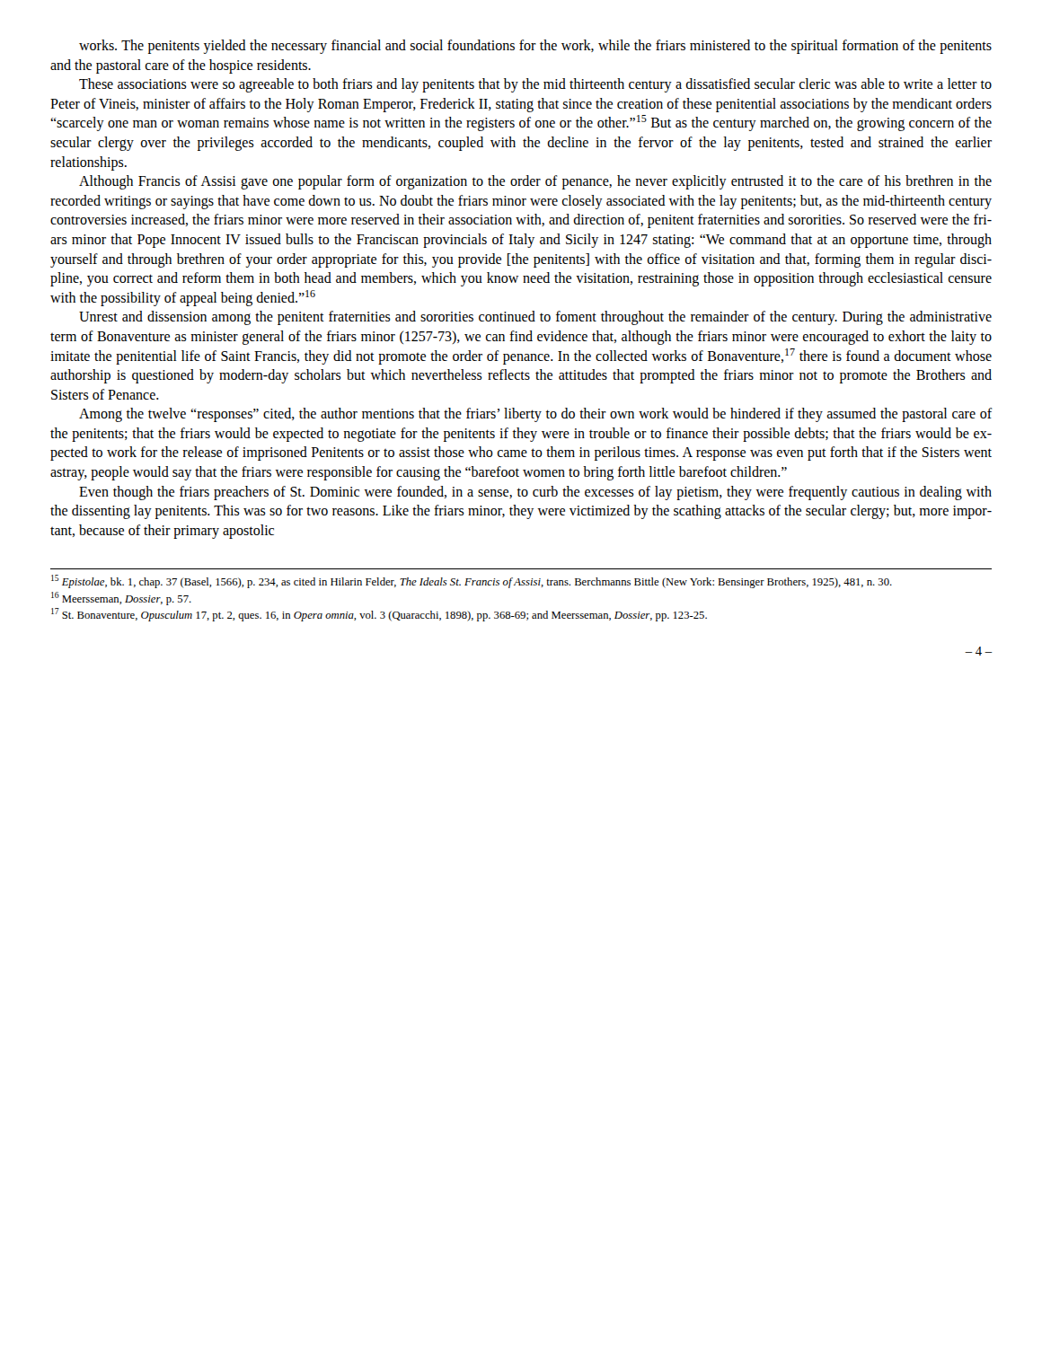works. The penitents yielded the necessary financial and social foundations for the work, while the friars ministered to the spiritual formation of the penitents and the pastoral care of the hospice residents.
These associations were so agreeable to both friars and lay penitents that by the mid thirteenth century a dissatisfied secular cleric was able to write a letter to Peter of Vineis, minister of affairs to the Holy Roman Emperor, Frederick II, stating that since the creation of these penitential associations by the mendicant orders “scarcely one man or woman remains whose name is not written in the registers of one or the other.”15 But as the century marched on, the growing concern of the secular clergy over the privileges accorded to the mendicants, coupled with the decline in the fervor of the lay penitents, tested and strained the earlier relationships.
Although Francis of Assisi gave one popular form of organization to the order of penance, he never explicitly entrusted it to the care of his brethren in the recorded writings or sayings that have come down to us. No doubt the friars minor were closely associated with the lay penitents; but, as the mid-thirteenth century controversies increased, the friars minor were more reserved in their association with, and direction of, penitent fraternities and sororities. So reserved were the friars minor that Pope Innocent IV issued bulls to the Franciscan provincials of Italy and Sicily in 1247 stating: “We command that at an opportune time, through yourself and through brethren of your order appropriate for this, you provide [the penitents] with the office of visitation and that, forming them in regular discipline, you correct and reform them in both head and members, which you know need the visitation, restraining those in opposition through ecclesiastical censure with the possibility of appeal being denied.”16
Unrest and dissension among the penitent fraternities and sororities continued to foment throughout the remainder of the century. During the administrative term of Bonaventure as minister general of the friars minor (1257-73), we can find evidence that, although the friars minor were encouraged to exhort the laity to imitate the penitential life of Saint Francis, they did not promote the order of penance. In the collected works of Bonaventure,17 there is found a document whose authorship is questioned by modern-day scholars but which nevertheless reflects the attitudes that prompted the friars minor not to promote the Brothers and Sisters of Penance.
Among the twelve “responses” cited, the author mentions that the friars’ liberty to do their own work would be hindered if they assumed the pastoral care of the penitents; that the friars would be expected to negotiate for the penitents if they were in trouble or to finance their possible debts; that the friars would be expected to work for the release of imprisoned Penitents or to assist those who came to them in perilous times. A response was even put forth that if the Sisters went astray, people would say that the friars were responsible for causing the “barefoot women to bring forth little barefoot children.”
Even though the friars preachers of St. Dominic were founded, in a sense, to curb the excesses of lay pietism, they were frequently cautious in dealing with the dissenting lay penitents. This was so for two reasons. Like the friars minor, they were victimized by the scathing attacks of the secular clergy; but, more important, because of their primary apostolic
15 Epistolae, bk. 1, chap. 37 (Basel, 1566), p. 234, as cited in Hilarin Felder, The Ideals St. Francis of Assisi, trans. Berchmanns Bittle (New York: Bensinger Brothers, 1925), 481, n. 30.
16 Meersseman, Dossier, p. 57.
17 St. Bonaventure, Opusculum 17, pt. 2, ques. 16, in Opera omnia, vol. 3 (Quaracchi, 1898), pp. 368-69; and Meersseman, Dossier, pp. 123-25.
– 4 –